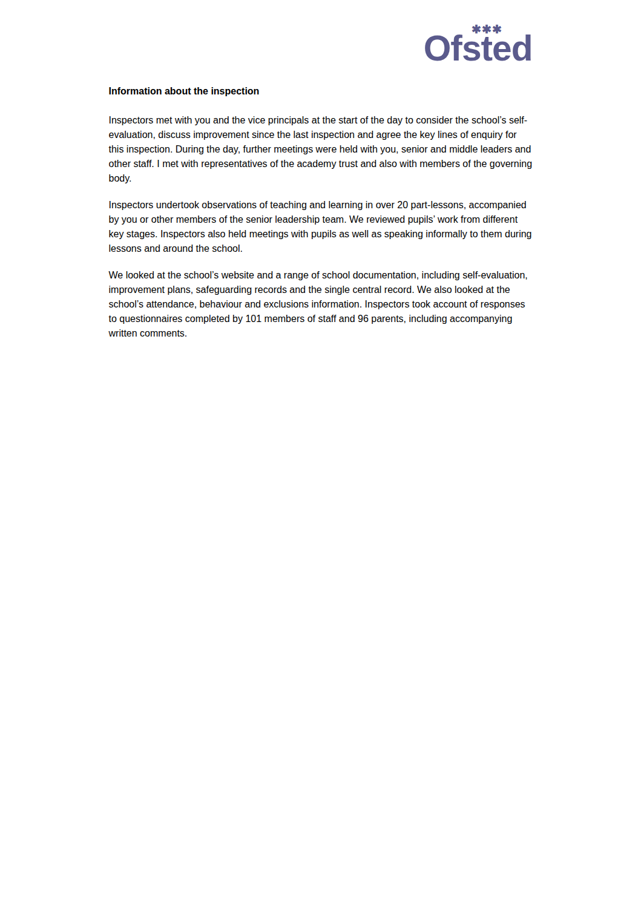✱✱✱Ofsted
Information about the inspection
Inspectors met with you and the vice principals at the start of the day to consider the school’s self-evaluation, discuss improvement since the last inspection and agree the key lines of enquiry for this inspection. During the day, further meetings were held with you, senior and middle leaders and other staff. I met with representatives of the academy trust and also with members of the governing body.
Inspectors undertook observations of teaching and learning in over 20 part-lessons, accompanied by you or other members of the senior leadership team. We reviewed pupils’ work from different key stages. Inspectors also held meetings with pupils as well as speaking informally to them during lessons and around the school.
We looked at the school’s website and a range of school documentation, including self-evaluation, improvement plans, safeguarding records and the single central record. We also looked at the school’s attendance, behaviour and exclusions information. Inspectors took account of responses to questionnaires completed by 101 members of staff and 96 parents, including accompanying written comments.